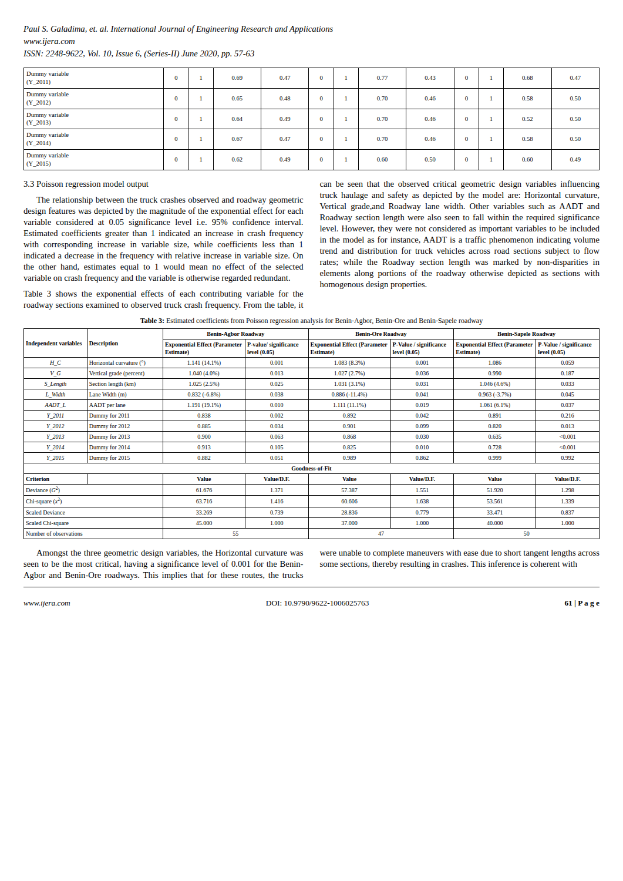Paul S. Galadima, et. al. International Journal of Engineering Research and Applications
www.ijera.com
ISSN: 2248-9622, Vol. 10, Issue 6, (Series-II) June 2020, pp. 57-63
| Dummy variable (Y_2011) | 0 | 1 | 0.69 | 0.47 | 0 | 1 | 0.77 | 0.43 | 0 | 1 | 0.68 | 0.47 |
| Dummy variable (Y_2012) | 0 | 1 | 0.65 | 0.48 | 0 | 1 | 0.70 | 0.46 | 0 | 1 | 0.58 | 0.50 |
| Dummy variable (Y_2013) | 0 | 1 | 0.64 | 0.49 | 0 | 1 | 0.70 | 0.46 | 0 | 1 | 0.52 | 0.50 |
| Dummy variable (Y_2014) | 0 | 1 | 0.67 | 0.47 | 0 | 1 | 0.70 | 0.46 | 0 | 1 | 0.58 | 0.50 |
| Dummy variable (Y_2015) | 0 | 1 | 0.62 | 0.49 | 0 | 1 | 0.60 | 0.50 | 0 | 1 | 0.60 | 0.49 |
3.3 Poisson regression model output
The relationship between the truck crashes observed and roadway geometric design features was depicted by the magnitude of the exponential effect for each variable considered at 0.05 significance level i.e. 95% confidence interval. Estimated coefficients greater than 1 indicated an increase in crash frequency with corresponding increase in variable size, while coefficients less than 1 indicated a decrease in the frequency with relative increase in variable size. On the other hand, estimates equal to 1 would mean no effect of the selected variable on crash frequency and the variable is otherwise regarded redundant.
Table 3 shows the exponential effects of each contributing variable for the roadway sections examined to observed truck crash frequency. From the table, it can be seen that the observed critical geometric design variables influencing truck haulage and safety as depicted by the model are: Horizontal curvature, Vertical grade,and Roadway lane width. Other variables such as AADT and Roadway section length were also seen to fall within the required significance level. However, they were not considered as important variables to be included in the model as for instance, AADT is a traffic phenomenon indicating volume trend and distribution for truck vehicles across road sections subject to flow rates; while the Roadway section length was marked by non-disparities in elements along portions of the roadway otherwise depicted as sections with homogenous design properties.
Table 3: Estimated coefficients from Poisson regression analysis for Benin-Agbor, Benin-Ore and Benin-Sapele roadway
| Independent variables | Description | Benin-Agbor Roadway | Benin-Ore Roadway | Benin-Sapele Roadway |
| --- | --- | --- | --- | --- |
| Exponential Effect (Parameter Estimate) | P-value/ significance level (0.05) | Exponential Effect (Parameter Estimate) | P-Value / significance level (0.05) | Exponential Effect (Parameter Estimate) | P-Value / significance level (0.05) |
| H_C | Horizontal curvature (°) | 1.141 (14.1%) | 0.001 | 1.083 (8.3%) | 0.001 | 1.086 | 0.059 |
| V_G | Vertical grade (percent) | 1.040 (4.0%) | 0.013 | 1.027 (2.7%) | 0.036 | 0.990 | 0.187 |
| S_Length | Section length (km) | 1.025 (2.5%) | 0.025 | 1.031 (3.1%) | 0.031 | 1.046 (4.6%) | 0.033 |
| L_Width | Lane Width (m) | 0.832 (-6.8%) | 0.038 | 0.886 (-11.4%) | 0.041 | 0.963 (-3.7%) | 0.045 |
| AADT_L | AADT per lane | 1.191 (19.1%) | 0.010 | 1.111 (11.1%) | 0.019 | 1.061 (6.1%) | 0.037 |
| Y_2011 | Dummy for 2011 | 0.838 | 0.002 | 0.892 | 0.042 | 0.891 | 0.216 |
| Y_2012 | Dummy for 2012 | 0.885 | 0.034 | 0.901 | 0.099 | 0.820 | 0.013 |
| Y_2013 | Dummy for 2013 | 0.900 | 0.063 | 0.868 | 0.030 | 0.635 | <0.001 |
| Y_2014 | Dummy for 2014 | 0.913 | 0.105 | 0.825 | 0.010 | 0.728 | <0.001 |
| Y_2015 | Dummy for 2015 | 0.882 | 0.051 | 0.989 | 0.862 | 0.999 | 0.992 |
| Goodness-of-Fit |
| Criterion | | Value | Value/D.F. | Value | Value/D.F. | Value | Value/D.F. |
| Deviance ( G 2 ) | 61.676 | 1.371 | 57.387 | 1.551 | 51.920 | 1.298 |
| Chi-square ( x 2 ) | 63.716 | 1.416 | 60.606 | 1.638 | 53.561 | 1.339 |
| Scaled Deviance | 33.269 | 0.739 | 28.836 | 0.779 | 33.471 | 0.837 |
| Scaled Chi-square | 45.000 | 1.000 | 37.000 | 1.000 | 40.000 | 1.000 |
| Number of observations | 55 | 47 | 50 |
Amongst the three geometric design variables, the Horizontal curvature was seen to be the most critical, having a significance level of 0.001 for the Benin-Agbor and Benin-Ore roadways. This implies that for these routes, the trucks were unable to complete maneuvers with ease due to short tangent lengths across some sections, thereby resulting in crashes. This inference is coherent with
www.ijera.com
DOI: 10.9790/9622-1006025763
61 | P a g e